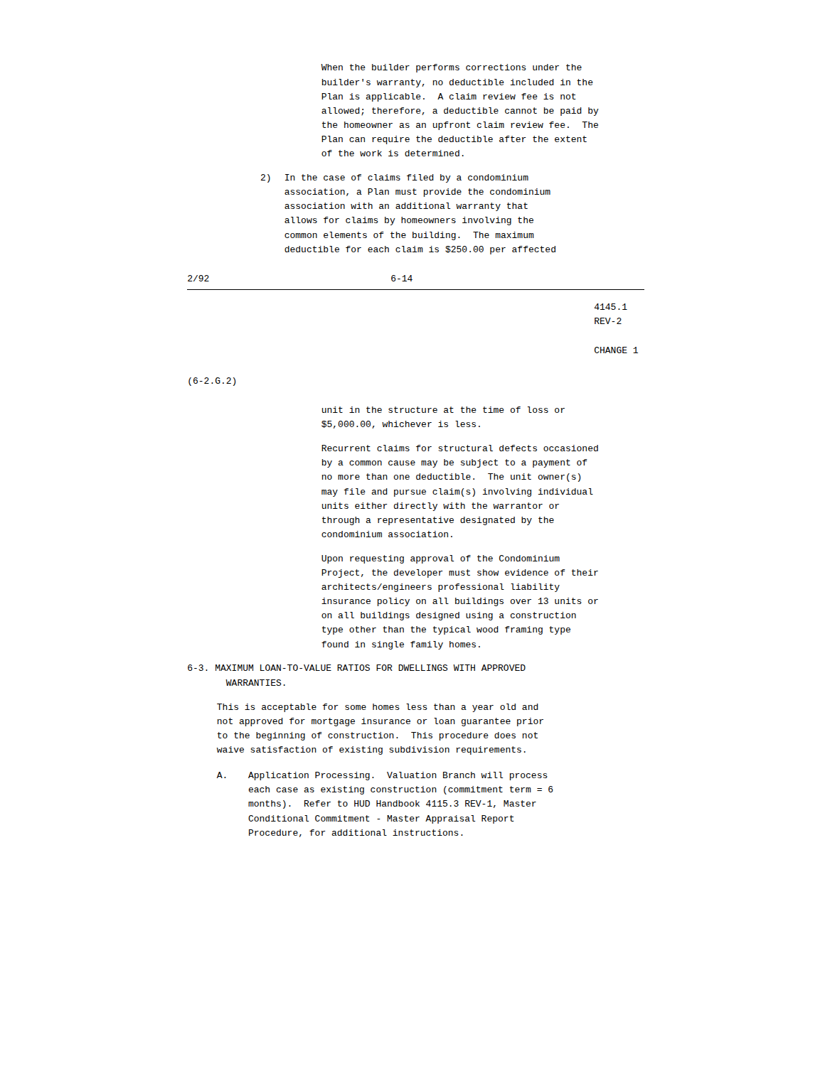When the builder performs corrections under the builder's warranty, no deductible included in the Plan is applicable. A claim review fee is not allowed; therefore, a deductible cannot be paid by the homeowner as an upfront claim review fee. The Plan can require the deductible after the extent of the work is determined.
2) In the case of claims filed by a condominium association, a Plan must provide the condominium association with an additional warranty that allows for claims by homeowners involving the common elements of the building. The maximum deductible for each claim is $250.00 per affected
2/92 6-14
4145.1 REV-2
CHANGE 1
(6-2.G.2)
unit in the structure at the time of loss or $5,000.00, whichever is less.
Recurrent claims for structural defects occasioned by a common cause may be subject to a payment of no more than one deductible. The unit owner(s) may file and pursue claim(s) involving individual units either directly with the warrantor or through a representative designated by the condominium association.
Upon requesting approval of the Condominium Project, the developer must show evidence of their architects/engineers professional liability insurance policy on all buildings over 13 units or on all buildings designed using a construction type other than the typical wood framing type found in single family homes.
6-3. MAXIMUM LOAN-TO-VALUE RATIOS FOR DWELLINGS WITH APPROVEDWARRANTIES.
This is acceptable for some homes less than a year old and not approved for mortgage insurance or loan guarantee prior to the beginning of construction. This procedure does not waive satisfaction of existing subdivision requirements.
A. Application Processing. Valuation Branch will process each case as existing construction (commitment term = 6 months). Refer to HUD Handbook 4115.3 REV-1, Master Conditional Commitment - Master Appraisal Report Procedure, for additional instructions.